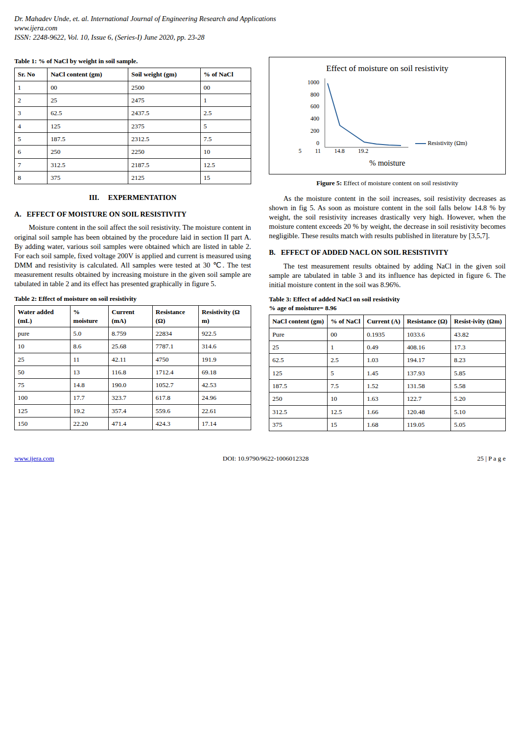Dr. Mahadev Unde, et. al. International Journal of Engineering Research and Applications
www.ijera.com
ISSN: 2248-9622, Vol. 10, Issue 6, (Series-I) June 2020, pp. 23-28
Table 1: % of NaCl by weight in soil sample.
| Sr. No | NaCl content (gm) | Soil weight (gm) | % of NaCl |
| --- | --- | --- | --- |
| 1 | 00 | 2500 | 00 |
| 2 | 25 | 2475 | 1 |
| 3 | 62.5 | 2437.5 | 2.5 |
| 4 | 125 | 2375 | 5 |
| 5 | 187.5 | 2312.5 | 7.5 |
| 6 | 250 | 2250 | 10 |
| 7 | 312.5 | 2187.5 | 12.5 |
| 8 | 375 | 2125 | 15 |
III. EXPERMENTATION
A. EFFECT OF MOISTURE ON SOIL RESISTIVITY
Moisture content in the soil affect the soil resistivity. The moisture content in original soil sample has been obtained by the procedure laid in section II part A. By adding water, various soil samples were obtained which are listed in table 2. For each soil sample, fixed voltage 200V is applied and current is measured using DMM and resistivity is calculated. All samples were tested at 30 ℃. The test measurement results obtained by increasing moisture in the given soil sample are tabulated in table 2 and its effect has presented graphically in figure 5.
Table 2: Effect of moisture on soil resistivity
| Water added (mL) | % moisture | Current (mA) | Resistance (Ω) | Resistivity (Ω m) |
| --- | --- | --- | --- | --- |
| pure | 5.0 | 8.759 | 22834 | 922.5 |
| 10 | 8.6 | 25.68 | 7787.1 | 314.6 |
| 25 | 11 | 42.11 | 4750 | 191.9 |
| 50 | 13 | 116.8 | 1712.4 | 69.18 |
| 75 | 14.8 | 190.0 | 1052.7 | 42.53 |
| 100 | 17.7 | 323.7 | 617.8 | 24.96 |
| 125 | 19.2 | 357.4 | 559.6 | 22.61 |
| 150 | 22.20 | 471.4 | 424.3 | 17.14 |
Effect of moisture on soil resistivity
1000 800 600 400 200 0
Resistivity (Ωm)
51114.819.2
% moisture
Figure 5: Effect of moisture content on soil resistivity
As the moisture content in the soil increases, soil resistivity decreases as shown in fig 5. As soon as moisture content in the soil falls below 14.8 % by weight, the soil resistivity increases drastically very high. However, when the moisture content exceeds 20 % by weight, the decrease in soil resistivity becomes negligible. These results match with results published in literature by [3,5,7].
B. EFFECT OF ADDED NACL ON SOIL RESISTIVITY
The test measurement results obtained by adding NaCl in the given soil sample are tabulated in table 3 and its influence has depicted in figure 6. The initial moisture content in the soil was 8.96%.
Table 3: Effect of added NaCl on soil resistivity % age of moisture= 8.96
| NaCl content (gm) | % of NaCl | Current (A) | Resistance (Ω) | Resist-ivity (Ωm) |
| --- | --- | --- | --- | --- |
| Pure | 00 | 0.1935 | 1033.6 | 43.82 |
| 25 | 1 | 0.49 | 408.16 | 17.3 |
| 62.5 | 2.5 | 1.03 | 194.17 | 8.23 |
| 125 | 5 | 1.45 | 137.93 | 5.85 |
| 187.5 | 7.5 | 1.52 | 131.58 | 5.58 |
| 250 | 10 | 1.63 | 122.7 | 5.20 |
| 312.5 | 12.5 | 1.66 | 120.48 | 5.10 |
| 375 | 15 | 1.68 | 119.05 | 5.05 |
www.ijera.com DOI: 10.9790/9622-1006012328 25 | P a g e